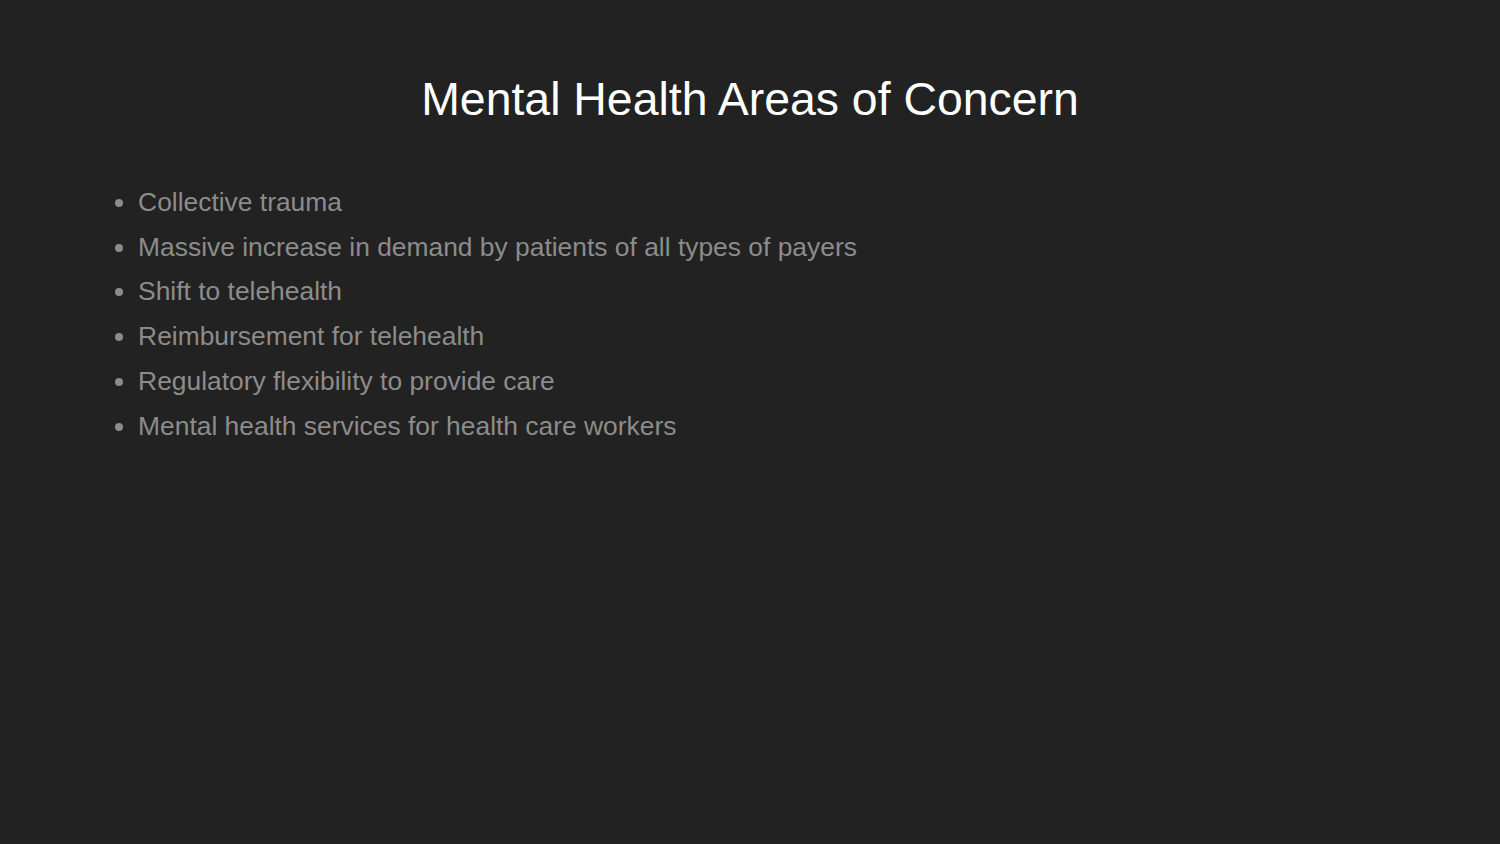Mental Health Areas of Concern
Collective trauma
Massive increase in demand by patients of all types of payers
Shift to telehealth
Reimbursement for telehealth
Regulatory flexibility to provide care
Mental health services for health care workers